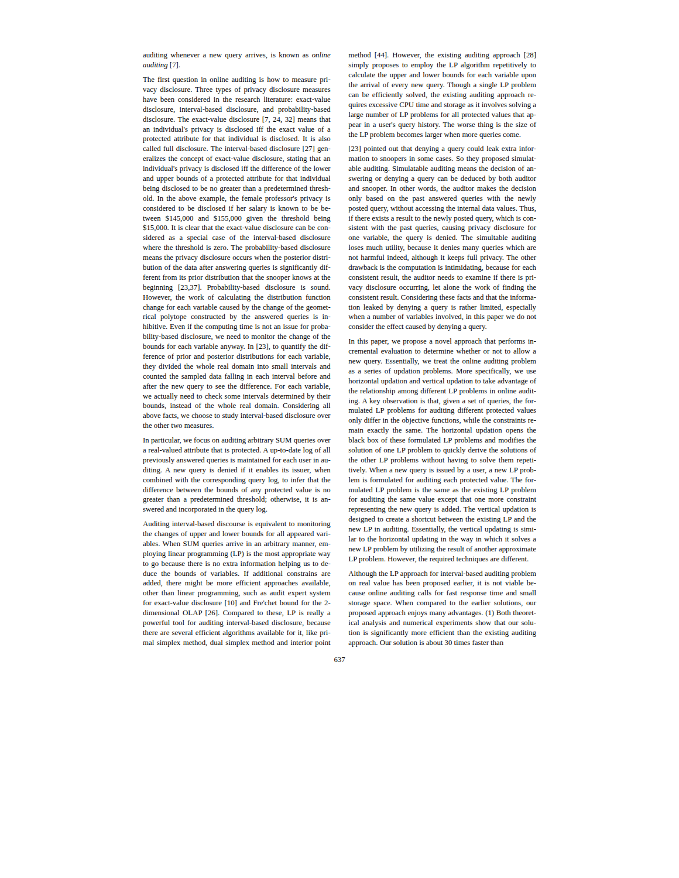auditing whenever a new query arrives, is known as online auditing [7].
The first question in online auditing is how to measure privacy disclosure. Three types of privacy disclosure measures have been considered in the research literature: exact-value disclosure, interval-based disclosure, and probability-based disclosure. The exact-value disclosure [7, 24, 32] means that an individual's privacy is disclosed iff the exact value of a protected attribute for that individual is disclosed. It is also called full disclosure. The interval-based disclosure [27] generalizes the concept of exact-value disclosure, stating that an individual's privacy is disclosed iff the difference of the lower and upper bounds of a protected attribute for that individual being disclosed to be no greater than a predetermined threshold. In the above example, the female professor's privacy is considered to be disclosed if her salary is known to be between $145,000 and $155,000 given the threshold being $15,000. It is clear that the exact-value disclosure can be considered as a special case of the interval-based disclosure where the threshold is zero. The probability-based disclosure means the privacy disclosure occurs when the posterior distribution of the data after answering queries is significantly different from its prior distribution that the snooper knows at the beginning [23,37]. Probability-based disclosure is sound. However, the work of calculating the distribution function change for each variable caused by the change of the geometrical polytope constructed by the answered queries is inhibitive. Even if the computing time is not an issue for probability-based disclosure, we need to monitor the change of the bounds for each variable anyway. In [23], to quantify the difference of prior and posterior distributions for each variable, they divided the whole real domain into small intervals and counted the sampled data falling in each interval before and after the new query to see the difference. For each variable, we actually need to check some intervals determined by their bounds, instead of the whole real domain. Considering all above facts, we choose to study interval-based disclosure over the other two measures.
In particular, we focus on auditing arbitrary SUM queries over a real-valued attribute that is protected. A up-to-date log of all previously answered queries is maintained for each user in auditing. A new query is denied if it enables its issuer, when combined with the corresponding query log, to infer that the difference between the bounds of any protected value is no greater than a predetermined threshold; otherwise, it is answered and incorporated in the query log.
Auditing interval-based discourse is equivalent to monitoring the changes of upper and lower bounds for all appeared variables. When SUM queries arrive in an arbitrary manner, employing linear programming (LP) is the most appropriate way to go because there is no extra information helping us to deduce the bounds of variables. If additional constrains are added, there might be more efficient approaches available, other than linear programming, such as audit expert system for exact-value disclosure [10] and Fre'chet bound for the 2-dimensional OLAP [26]. Compared to these, LP is really a powerful tool for auditing interval-based disclosure, because there are several efficient algorithms available for it, like primal simplex method, dual simplex method and interior point method [44]. However, the existing auditing approach [28] simply proposes to employ the LP algorithm repetitively to calculate the upper and lower bounds for each variable upon the arrival of every new query. Though a single LP problem can be efficiently solved, the existing auditing approach requires excessive CPU time and storage as it involves solving a large number of LP problems for all protected values that appear in a user's query history. The worse thing is the size of the LP problem becomes larger when more queries come.
[23] pointed out that denying a query could leak extra information to snoopers in some cases. So they proposed simulatable auditing. Simulatable auditing means the decision of answering or denying a query can be deduced by both auditor and snooper. In other words, the auditor makes the decision only based on the past answered queries with the newly posted query, without accessing the internal data values. Thus, if there exists a result to the newly posted query, which is consistent with the past queries, causing privacy disclosure for one variable, the query is denied. The simultable auditing loses much utility, because it denies many queries which are not harmful indeed, although it keeps full privacy. The other drawback is the computation is intimidating, because for each consistent result, the auditor needs to examine if there is privacy disclosure occurring, let alone the work of finding the consistent result. Considering these facts and that the information leaked by denying a query is rather limited, especially when a number of variables involved, in this paper we do not consider the effect caused by denying a query.
In this paper, we propose a novel approach that performs incremental evaluation to determine whether or not to allow a new query. Essentially, we treat the online auditing problem as a series of updation problems. More specifically, we use horizontal updation and vertical updation to take advantage of the relationship among different LP problems in online auditing. A key observation is that, given a set of queries, the formulated LP problems for auditing different protected values only differ in the objective functions, while the constraints remain exactly the same. The horizontal updation opens the black box of these formulated LP problems and modifies the solution of one LP problem to quickly derive the solutions of the other LP problems without having to solve them repetitively. When a new query is issued by a user, a new LP problem is formulated for auditing each protected value. The formulated LP problem is the same as the existing LP problem for auditing the same value except that one more constraint representing the new query is added. The vertical updation is designed to create a shortcut between the existing LP and the new LP in auditing. Essentially, the vertical updating is similar to the horizontal updating in the way in which it solves a new LP problem by utilizing the result of another approximate LP problem. However, the required techniques are different.
Although the LP approach for interval-based auditing problem on real value has been proposed earlier, it is not viable because online auditing calls for fast response time and small storage space. When compared to the earlier solutions, our proposed approach enjoys many advantages. (1) Both theoretical analysis and numerical experiments show that our solution is significantly more efficient than the existing auditing approach. Our solution is about 30 times faster than
637